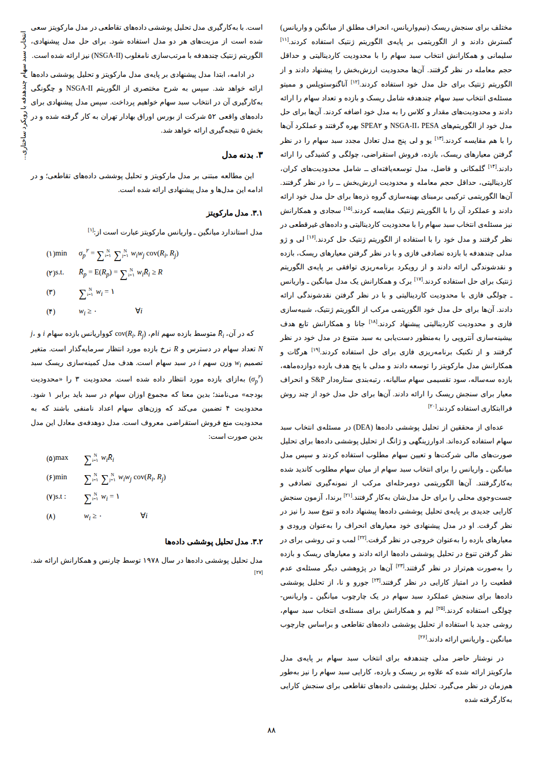انتخاب سبد سهام چندهدفه با رویکرد ساختاری...
مختلف برای سنجش ریسک (نیم‌واریانس، انحراف مطلق از میانگین و واریانس) گسترش دادند و از الگوریتمی بر پایه‌ی الگوریتم ژنتیک استفاده کردند.[۱۱] سلیمانی و همکارانش انتخاب سبد سهام را با محدودیت کاردینالیتی و حداقل حجم معامله در نظر گرفتند. آن‌ها محدودیت ارزش‌بخش را پیشنهاد دادند و از الگوریتم ژنتیک برای حل مدل خود استفاده کردند.[۱۲] آناگنوستوپلس و ممیتو مسئله‌ی انتخاب سبد سهام چندهدفه شامل ریسک و بازده و تعداد سهام را ارائه دادند و محدودیت‌های مقدار و کلاس را به مدل خود اضافه کردند. آن‌ها برای حل مدل خود از الگوریتم‌های NSGA-II، PESA و SPEA۲ بهره گرفتند و عملکرد آن‌ها را با هم مقایسه کردند.[۱۳] یو و لی پنج مدل تعادل مجدد سبد سهام را در نظر گرفتن معیارهای ریسک، بازده، فروش استقراضی، چولگی و کشیدگی را ارائه دادند.[۱۴] گلمکانی و فاضل، مدل توسعه‌یافته‌ای ــ شامل محدودیت‌های کران، کاردینالیتی، حداقل حجم معامله و محدودیت ارزش‌بخش ــ را در نظر گرفتند. آن‌ها الگوریتمی ترکیبی برمبنای بهینه‌سازی گروه ذره‌ها برای حل مدل خود ارائه دادند و عملکرد آن را با الگوریتم ژنتیک مقایسه کردند.[۱۵] سجادی و همکارانش نیز مسئله‌ی انتخاب سبد سهام را با محدودیت کاردینالیتی و داده‌های غیرقطعی در نظر گرفتند و مدل خود را با استفاده از الگوریتم ژنتیک حل کردند.[۱۶] لی و ژو مدلی چندهدفه با بازده تصادفی فازی و با در نظر گرفتن معیارهای ریسک، بازده و نقدشوندگی ارائه دادند و از رویکرد برنامه‌ریزی توافقی بر پایه‌ی الگوریتم ژنتیک برای حل استفاده کردند.[۱۷] برک و همکارانش یک مدل میانگین ـ واریانس ـ چولگی فازی با محدودیت کاردینالیتی و با در نظر گرفتن نقدشوندگی ارائه دادند. آن‌ها برای حل مدل خود الگوریتمی مرکب از الگوریتم ژنتیک، شبیه‌سازی فازی و محدودیت کاردینالیتی پیشنهاد کردند.[۱۸] جانا و همکارانش تابع هدف بیشینه‌سازی آنتروپی را به‌منظور دست‌یابی به سبد متنوع در مدل خود در نظر گرفتند و از تکنیک برنامه‌ریزی فازی برای حل استفاده کردند.[۱۹] هرگات و همکارانش مدل مارکویتز را توسعه دادند و مدلی با پنج هدف بازده دوازده‌ماهه، بازده سه‌ساله، سود تقسیمی سهام سالیانه، رتبه‌بندی ستاره‌دار S&P و انحراف معیار برای سنجش ریسک را ارائه دادند. آن‌ها برای حل مدل خود از چند روش فراابتکاری استفاده کردند.[۲۰]
عده‌ای از محققین از تحلیل پوششی داده‌ها (DEA) در مسئله‌ی انتخاب سبد سهام استفاده کرده‌اند. ادوارزینگهی و ژانگ از تحلیل پوششی داده‌ها برای تحلیل صورت‌های مالی شرکت‌ها و تعیین سهام مطلوب استفاده کردند و سپس مدل میانگین ـ واریانس را برای انتخاب سبد سهام از میان سهام مطلوب کاندید شده به‌کارگرفتند. آن‌ها الگوریتمی دومرحله‌ای مرکب از نمونه‌گیری تصادفی و جست‌وجوی محلی را برای حل مدل‌شان به‌کار گرفتند.[۲۱] برندا، آزمون سنجش کارایی جدیدی بر پایه‌ی تحلیل پوششی داده‌ها پیشنهاد داده و تنوع سبد را نیز در نظر گرفت. او در مدل پیشنهادی خود معیارهای انحراف را به‌عنوان ورودی و معیارهای بازده را به‌عنوان خروجی در نظر گرفت.[۲۲] لمب و تی روشی برای در نظر گرفتن تنوع در تحلیل پوششی داده‌ها ارائه دادند و معیارهای ریسک و بازده را به‌صورت هم‌تراز در نظر گرفتند.[۲۳] آن‌ها در پژوهشی دیگر مسئله‌ی عدم قطعیت را در امتیاز کارایی در نظر گرفتند.[۲۴] جورو و نا، از تحلیل پوششی داده‌ها برای سنجش عملکرد سبد سهام در یک چارچوب میانگین ـ واریانس-چولگی استفاده کردند.[۲۵] لیم و همکارانش برای مسئله‌ی انتخاب سبد سهام، روشی جدید با استفاده از تحلیل پوششی داده‌های تقاطعی و براساس چارچوب میانگین ـ واریانس ارائه دادند.[۲۶]
در نوشتار حاضر مدلی چندهدفه برای انتخاب سبد سهام بر پایه‌ی مدل مارکویتز ارائه شده که علاوه بر ریسک و بازده، کارایی سبد سهام را نیز به‌طور هم‌زمان در نظر می‌گیرد. تحلیل پوششی داده‌های تقاطعی برای سنجش کارایی به‌کارگرفته شده
است. با به‌کارگیری مدل تحلیل پوششی داده‌های تقاطعی در مدل مارکویتز سعی شده است از مزیت‌های هر دو مدل استفاده شود. برای حل مدل پیشنهادی، الگوریتم ژنتیک چندهدفه با مرتب‌سازی نامغلوب (NSGA-II) نیز ارائه شده است.
در ادامه، ابتدا مدل پیشنهادی بر پایه‌ی مدل مارکویتز و تحلیل پوششی داده‌ها ارائه خواهد شد. سپس به شرح مختصری از الگوریتم NSGA-II و چگونگی به‌کارگیری آن در انتخاب سبد سهام خواهیم پرداخت. سپس مدل پیشنهادی برای داده‌های واقعی ۵۲ شرکت از بورس اوراق بهادار تهران به کار گرفته شده و در بخش ۵ نتیجه‌گیری ارائه خواهد شد.
۳. بدنه مدل
این مطالعه مبتنی بر مدل مارکویتز و تحلیل پوششی داده‌های تقاطعی؛ و در ادامه این مدل‌ها و مدل پیشنهادی ارائه شده است.
۳.۱. مدل مارکویتز
مدل استاندارد میانگین ـ واریانس مارکویتز عبارت است از:[۱]
| (۱) | min σ p ۲ = ∑ N i=۱ ∑ N j=۱ w i w j cov( R i , R j ) |
| (۲) | s.t. R̄ p = E( R p ) = ∑ N i=۱ w i R̄ i ≥ R |
| (۳) | ∑ N i=۱ w i = ۱ |
| (۴) | w i ≥ ۰ ∀ i |
که در آن، R̄i متوسط بازده سهم iام، cov(Ri, Rj) کوواریانس بازده سهام i و j، N تعداد سهام در دسترس و R نرخ بازده مورد انتظار سرمایه‌گذار است. متغیر تصمیم wi وزن سهم i در سبد سهام است. هدف مدل کمینه‌سازی ریسک سبد (σp۲) به‌ازای بازده مورد انتظار داده شده است. محدودیت ۳ را «محدودیت بودجه» می‌نامند؛ بدین معنا که مجموع اوزان سهام در سبد باید برابر ۱ شود. محدودیت ۴ تضمین می‌کند که وزن‌های سهام اعداد نامنفی باشند که به محدودیت منع فروش استقراضی معروف است. مدل دوهدفه‌ی معادل این مدل بدین صورت است:
| (۵) | max ∑ N i=۱ w i R̄ i |
| (۶) | min ∑ N i=۱ ∑ N j=۱ w i w j cov( R i , R j ) |
| (۷) | s.t : ∑ N i=۱ w i = ۱ |
| (۸) | w i ≥ ۰ ∀ i |
۳.۲. مدل تحلیل پوششی داده‌ها
مدل تحلیل پوششی داده‌ها در سال ۱۹۷۸ توسط چارنس و همکارانش ارائه شد.[۲۷]
۸۸